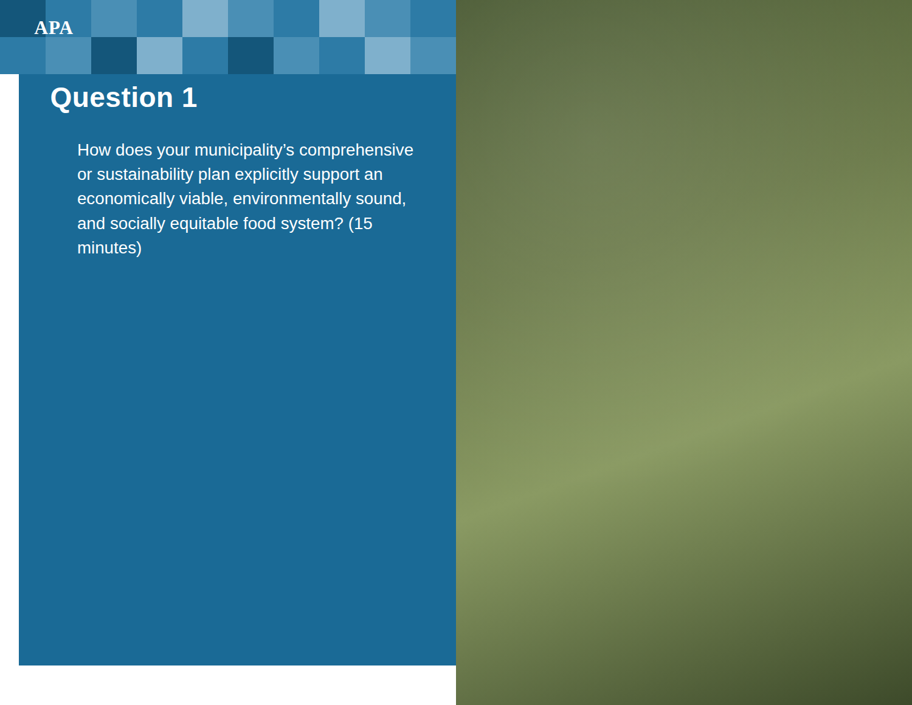APA
Question 1
How does your municipality’s comprehensive or sustainability plan explicitly support an economically viable, environmentally sound, and socially equitable food system? (15 minutes)